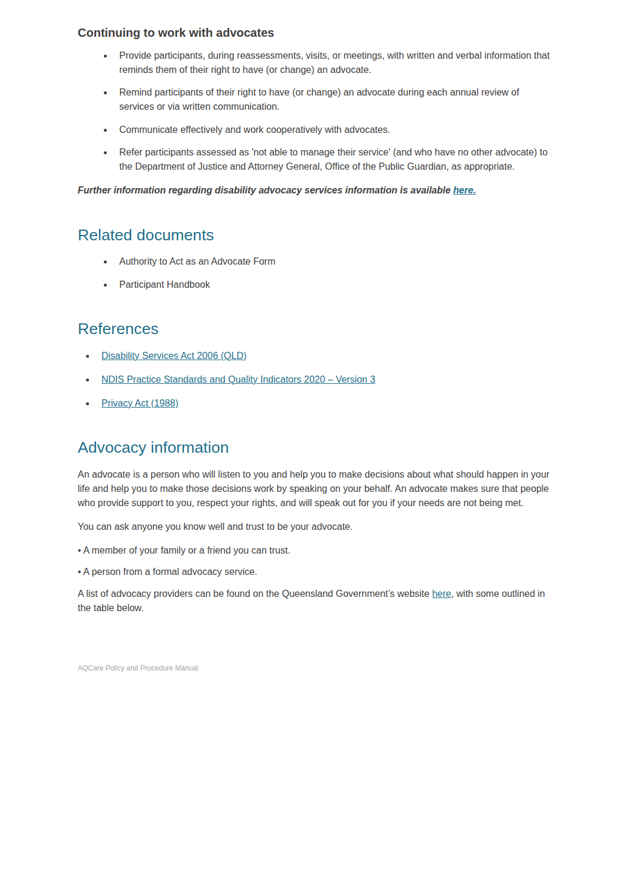Continuing to work with advocates
Provide participants, during reassessments, visits, or meetings, with written and verbal information that reminds them of their right to have (or change) an advocate.
Remind participants of their right to have (or change) an advocate during each annual review of services or via written communication.
Communicate effectively and work cooperatively with advocates.
Refer participants assessed as 'not able to manage their service' (and who have no other advocate) to the Department of Justice and Attorney General, Office of the Public Guardian, as appropriate.
Further information regarding disability advocacy services information is available here.
Related documents
Authority to Act as an Advocate Form
Participant Handbook
References
Disability Services Act 2006 (QLD)
NDIS Practice Standards and Quality Indicators 2020 – Version 3
Privacy Act (1988)
Advocacy information
An advocate is a person who will listen to you and help you to make decisions about what should happen in your life and help you to make those decisions work by speaking on your behalf. An advocate makes sure that people who provide support to you, respect your rights, and will speak out for you if your needs are not being met.
You can ask anyone you know well and trust to be your advocate.
• A member of your family or a friend you can trust.
• A person from a formal advocacy service.
A list of advocacy providers can be found on the Queensland Government’s website here, with some outlined in the table below.
AQCare Policy and Procedure Manual